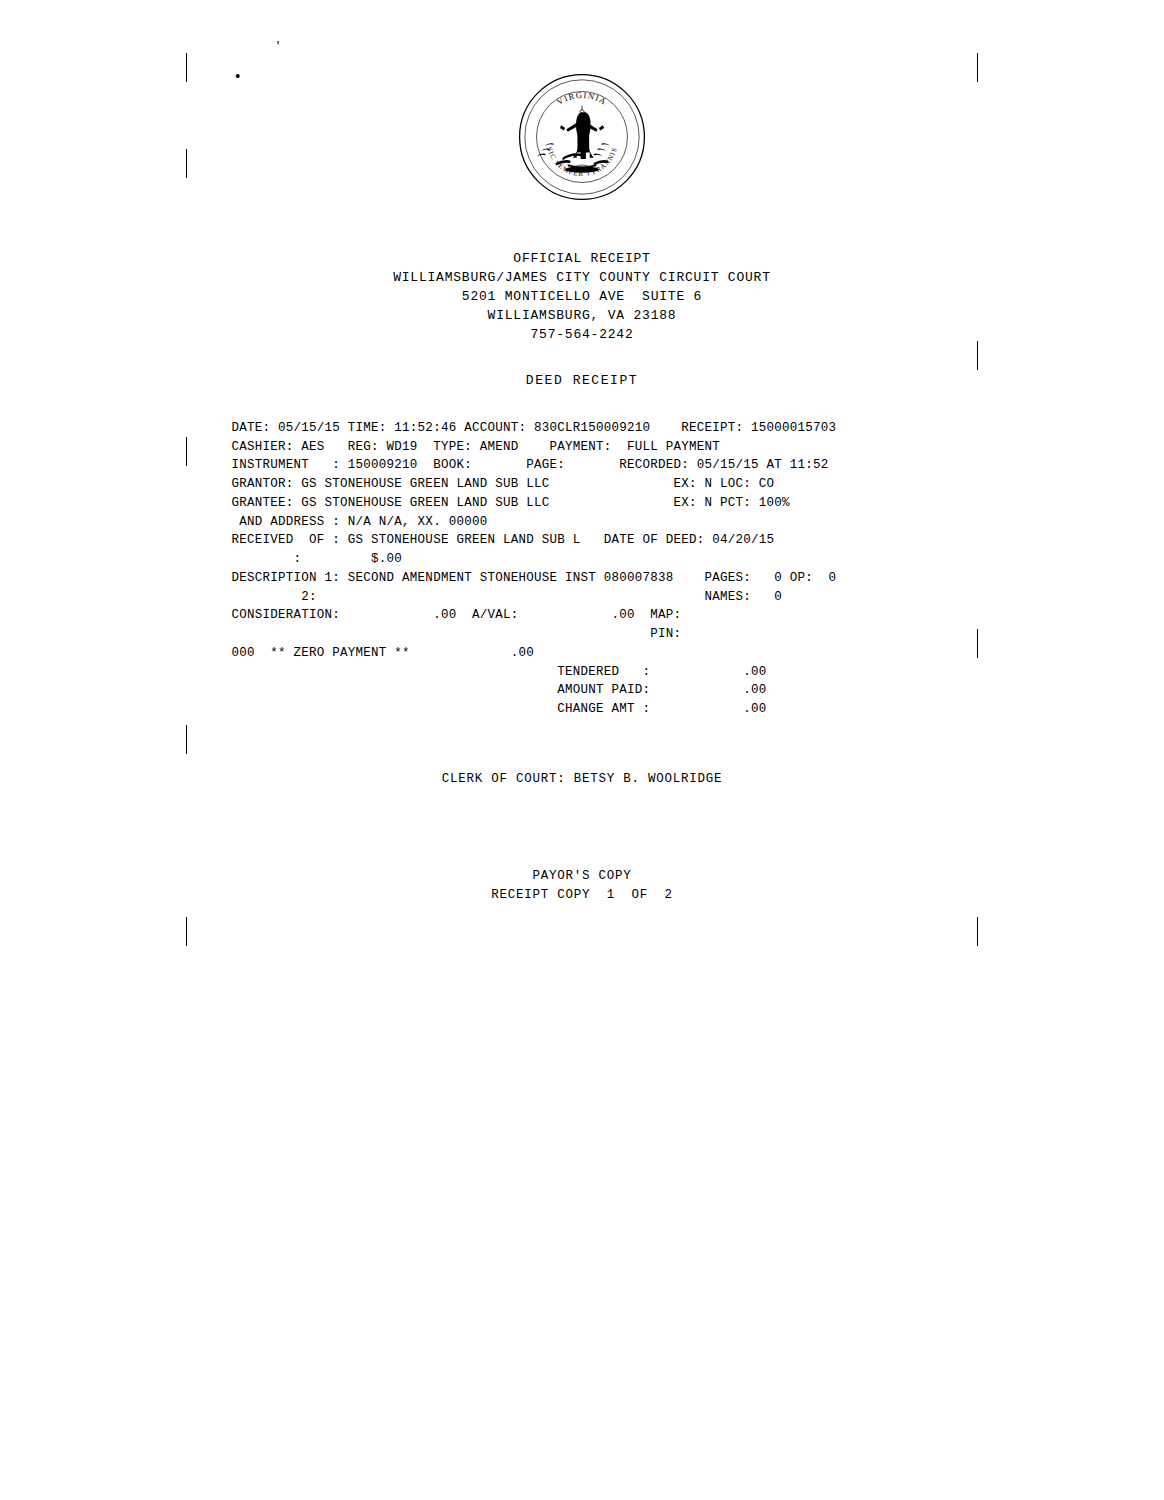• '
VIRGINIA SIC SEMPER TYRANNIS
OFFICIAL RECEIPT
WILLIAMSBURG/JAMES CITY COUNTY CIRCUIT COURT
5201 MONTICELLO AVE SUITE 6
WILLIAMSBURG, VA 23188
757-564-2242
DEED RECEIPT
DATE: 05/15/15 TIME: 11:52:46 ACCOUNT: 830CLR150009210    RECEIPT: 15000015703
CASHIER: AES   REG: WD19  TYPE: AMEND    PAYMENT:  FULL PAYMENT
INSTRUMENT   : 150009210  BOOK:       PAGE:       RECORDED: 05/15/15 AT 11:52
GRANTOR: GS STONEHOUSE GREEN LAND SUB LLC                EX: N LOC: CO
GRANTEE: GS STONEHOUSE GREEN LAND SUB LLC                EX: N PCT: 100%
 AND ADDRESS : N/A N/A, XX. 00000
RECEIVED  OF : GS STONEHOUSE GREEN LAND SUB L   DATE OF DEED: 04/20/15
        :         $.00
DESCRIPTION 1: SECOND AMENDMENT STONEHOUSE INST 080007838    PAGES:   0 OP:  0
         2:                                                  NAMES:   0
CONSIDERATION:            .00  A/VAL:            .00  MAP:
                                                      PIN:
000  ** ZERO PAYMENT **             .00
                                          TENDERED   :            .00
                                          AMOUNT PAID:            .00
                                          CHANGE AMT :            .00
CLERK OF COURT: BETSY B. WOOLRIDGE
PAYOR'S COPY
RECEIPT COPY 1 OF 2